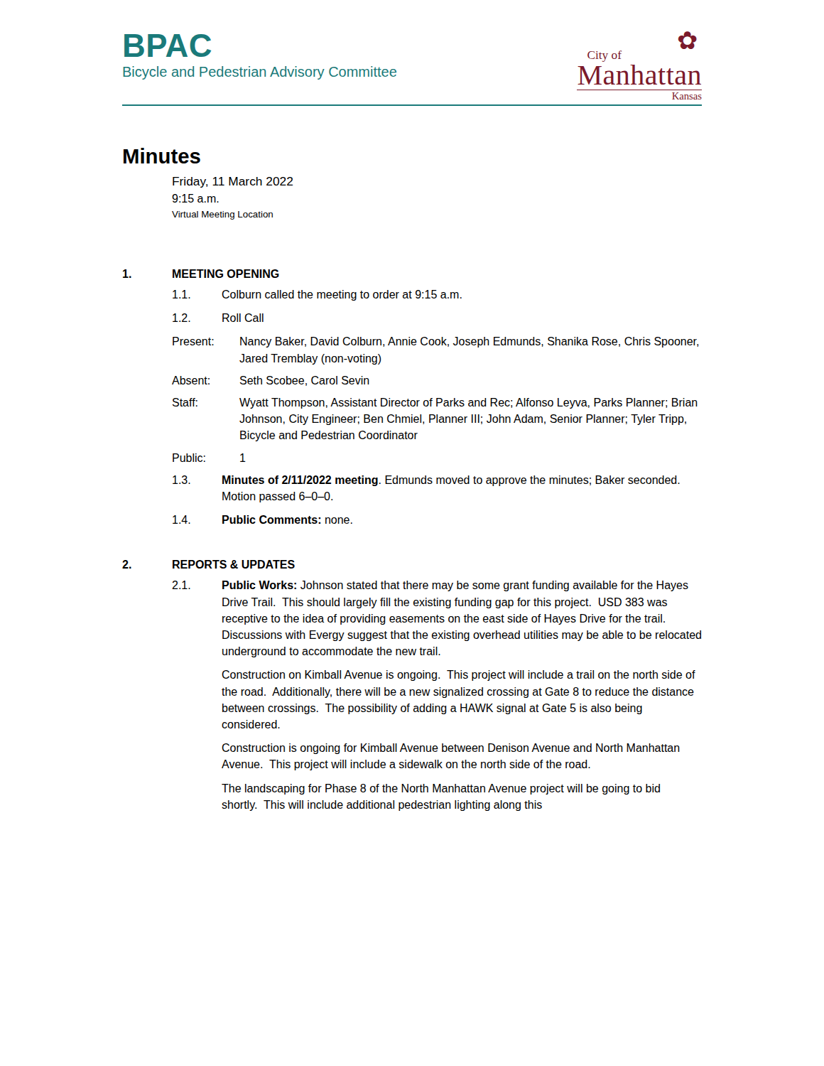BPAC
Bicycle and Pedestrian Advisory Committee
✿ City of Manhattan Kansas
Minutes
Friday, 11 March 2022
9:15 a.m.
Virtual Meeting Location
1.
MEETING OPENING
1.1.
Colburn called the meeting to order at 9:15 a.m.
1.2.
Roll Call
Present:
Nancy Baker, David Colburn, Annie Cook, Joseph Edmunds, Shanika Rose, Chris Spooner, Jared Tremblay (non-voting)
Absent:
Seth Scobee, Carol Sevin
Staff:
Wyatt Thompson, Assistant Director of Parks and Rec; Alfonso Leyva, Parks Planner; Brian Johnson, City Engineer; Ben Chmiel, Planner III; John Adam, Senior Planner; Tyler Tripp, Bicycle and Pedestrian Coordinator
Public:
1
1.3.
Minutes of 2/11/2022 meeting. Edmunds moved to approve the minutes; Baker seconded. Motion passed 6–0–0.
1.4.
Public Comments: none.
2.
REPORTS & UPDATES
2.1.
Public Works: Johnson stated that there may be some grant funding available for the Hayes Drive Trail. This should largely fill the existing funding gap for this project. USD 383 was receptive to the idea of providing easements on the east side of Hayes Drive for the trail. Discussions with Evergy suggest that the existing overhead utilities may be able to be relocated underground to accommodate the new trail.
Construction on Kimball Avenue is ongoing. This project will include a trail on the north side of the road. Additionally, there will be a new signalized crossing at Gate 8 to reduce the distance between crossings. The possibility of adding a HAWK signal at Gate 5 is also being considered.
Construction is ongoing for Kimball Avenue between Denison Avenue and North Manhattan Avenue. This project will include a sidewalk on the north side of the road.
The landscaping for Phase 8 of the North Manhattan Avenue project will be going to bid shortly. This will include additional pedestrian lighting along this